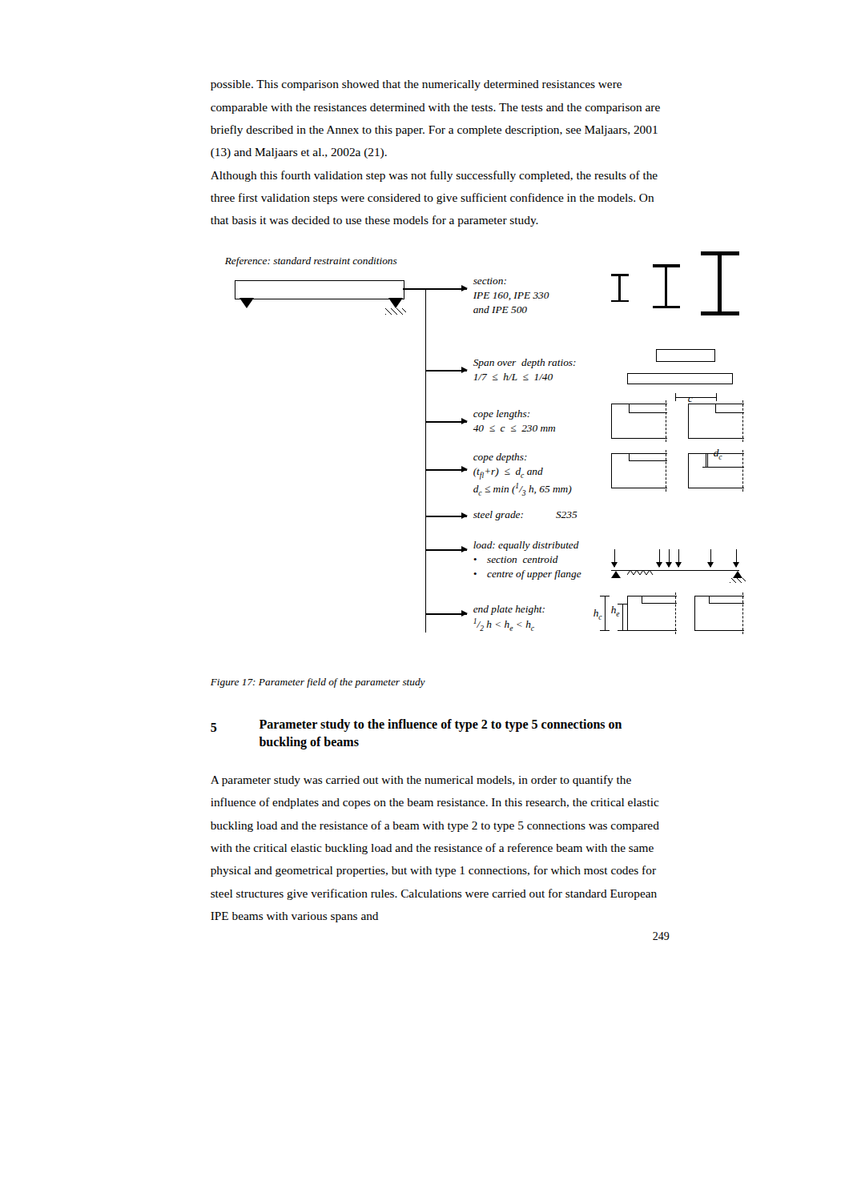possible. This comparison showed that the numerically determined resistances were comparable with the resistances determined with the tests. The tests and the comparison are briefly described in the Annex to this paper. For a complete description, see Maljaars, 2001 (13) and Maljaars et al., 2002a (21).
Although this fourth validation step was not fully successfully completed, the results of the three first validation steps were considered to give sufficient confidence in the models. On that basis it was decided to use these models for a parameter study.
Reference: standard restraint conditions
section:
IPE 160, IPE 330
and IPE 500
Span over depth ratios:
1/7 ≤ h/L ≤ 1/40
cope lengths:
40 ≤ c ≤ 230 mm
c
cope depths:
(tfl+r) ≤ dc and
dc ≤ min (1/3 h, 65 mm)
dc
steel grade: S235
load: equally distributed
• section centroid
• centre of upper flange
end plate height:
1/2 h < he < hc
hc
he
Figure 17: Parameter field of the parameter study
5
Parameter study to the influence of type 2 to type 5 connections on buckling of beams
A parameter study was carried out with the numerical models, in order to quantify the influence of endplates and copes on the beam resistance. In this research, the critical elastic buckling load and the resistance of a beam with type 2 to type 5 connections was compared with the critical elastic buckling load and the resistance of a reference beam with the same physical and geometrical properties, but with type 1 connections, for which most codes for steel structures give verification rules. Calculations were carried out for standard European IPE beams with various spans and
249